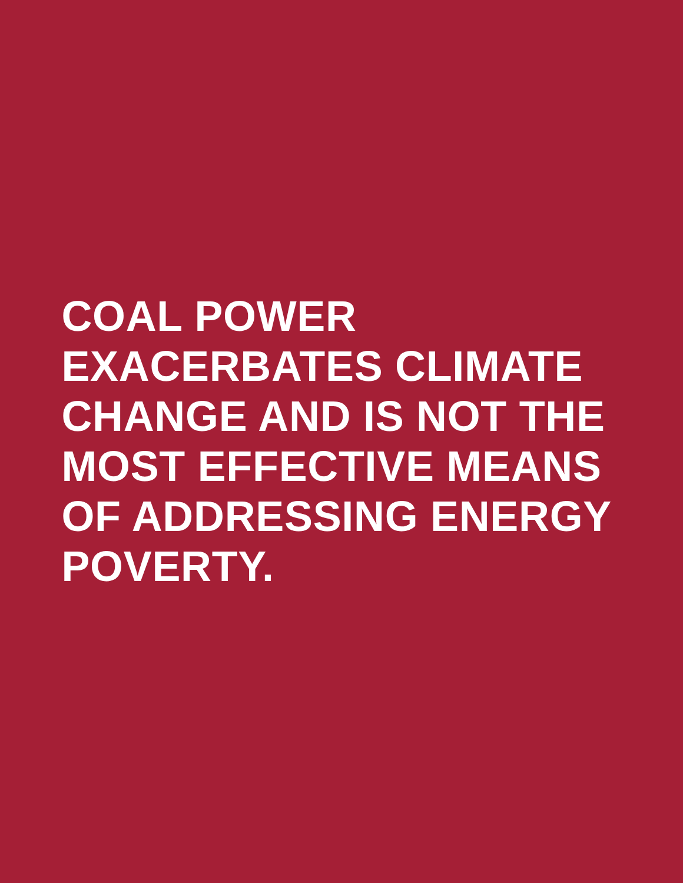Coal power exacerbates climate change and is not the most effective means of addressing energy poverty.